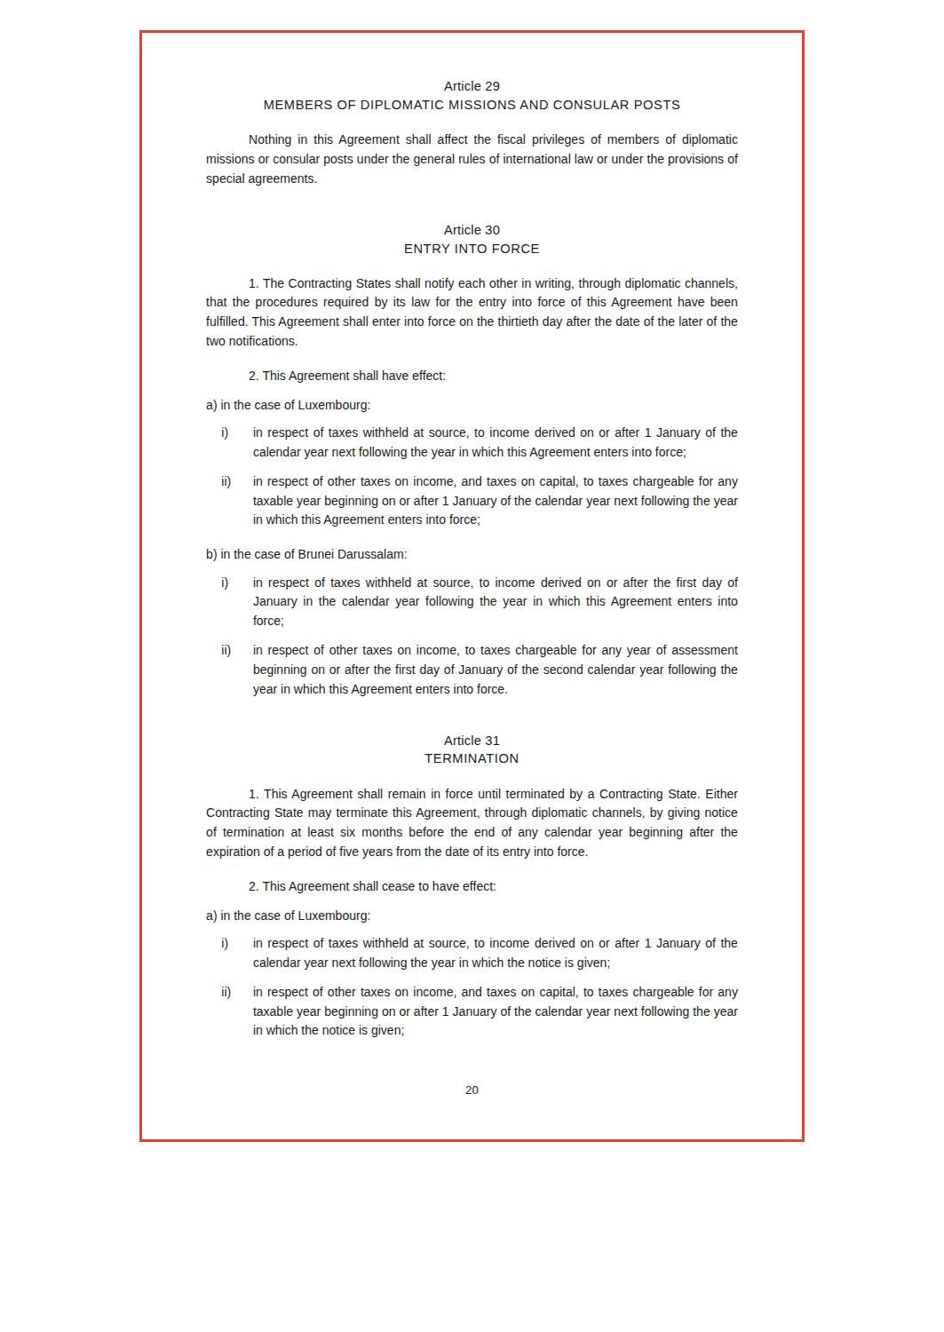Article 29
MEMBERS OF DIPLOMATIC MISSIONS AND CONSULAR POSTS
Nothing in this Agreement shall affect the fiscal privileges of members of diplomatic missions or consular posts under the general rules of international law or under the provisions of special agreements.
Article 30
ENTRY INTO FORCE
1. The Contracting States shall notify each other in writing, through diplomatic channels, that the procedures required by its law for the entry into force of this Agreement have been fulfilled. This Agreement shall enter into force on the thirtieth day after the date of the later of the two notifications.
2. This Agreement shall have effect:
a) in the case of Luxembourg:
i) in respect of taxes withheld at source, to income derived on or after 1 January of the calendar year next following the year in which this Agreement enters into force;
ii) in respect of other taxes on income, and taxes on capital, to taxes chargeable for any taxable year beginning on or after 1 January of the calendar year next following the year in which this Agreement enters into force;
b) in the case of Brunei Darussalam:
i) in respect of taxes withheld at source, to income derived on or after the first day of January in the calendar year following the year in which this Agreement enters into force;
ii) in respect of other taxes on income, to taxes chargeable for any year of assessment beginning on or after the first day of January of the second calendar year following the year in which this Agreement enters into force.
Article 31
TERMINATION
1. This Agreement shall remain in force until terminated by a Contracting State. Either Contracting State may terminate this Agreement, through diplomatic channels, by giving notice of termination at least six months before the end of any calendar year beginning after the expiration of a period of five years from the date of its entry into force.
2. This Agreement shall cease to have effect:
a) in the case of Luxembourg:
i) in respect of taxes withheld at source, to income derived on or after 1 January of the calendar year next following the year in which the notice is given;
ii) in respect of other taxes on income, and taxes on capital, to taxes chargeable for any taxable year beginning on or after 1 January of the calendar year next following the year in which the notice is given;
20